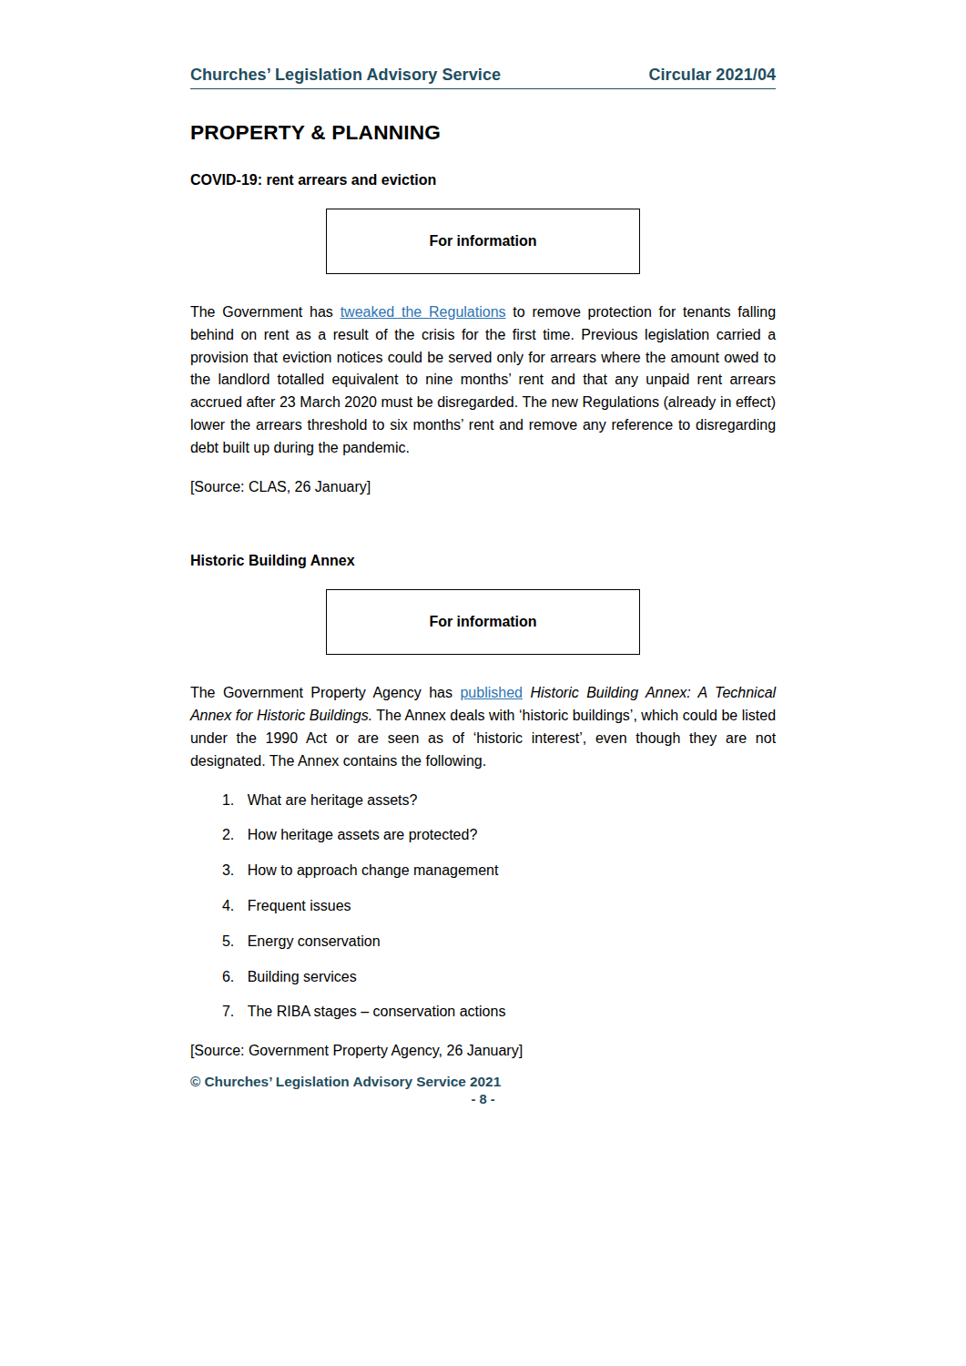Churches’ Legislation Advisory Service
Circular 2021/04
PROPERTY & PLANNING
COVID-19: rent arrears and eviction
For information
The Government has tweaked the Regulations to remove protection for tenants falling behind on rent as a result of the crisis for the first time. Previous legislation carried a provision that eviction notices could be served only for arrears where the amount owed to the landlord totalled equivalent to nine months’ rent and that any unpaid rent arrears accrued after 23 March 2020 must be disregarded. The new Regulations (already in effect) lower the arrears threshold to six months’ rent and remove any reference to disregarding debt built up during the pandemic.
[Source: CLAS, 26 January]
Historic Building Annex
For information
The Government Property Agency has published Historic Building Annex: A Technical Annex for Historic Buildings. The Annex deals with ‘historic buildings’, which could be listed under the 1990 Act or are seen as of ‘historic interest’, even though they are not designated. The Annex contains the following.
What are heritage assets?
How heritage assets are protected?
How to approach change management
Frequent issues
Energy conservation
Building services
The RIBA stages – conservation actions
[Source: Government Property Agency, 26 January]
© Churches’ Legislation Advisory Service 2021
- 8 -